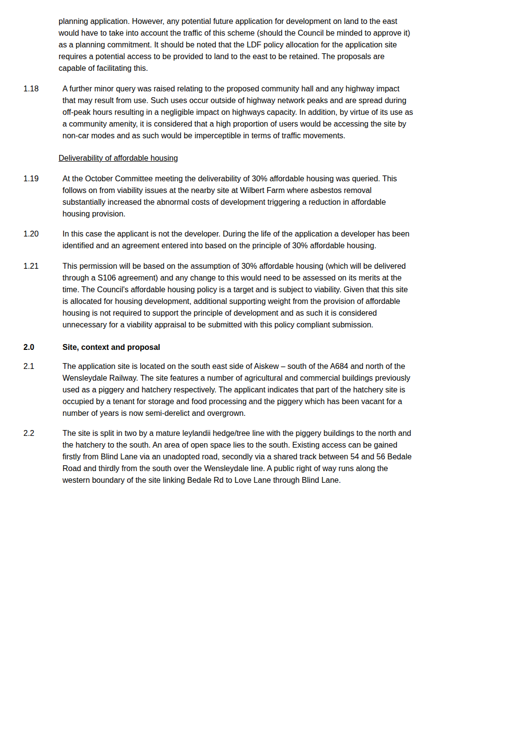planning application. However, any potential future application for development on land to the east would have to take into account the traffic of this scheme (should the Council be minded to approve it) as a planning commitment. It should be noted that the LDF policy allocation for the application site requires a potential access to be provided to land to the east to be retained. The proposals are capable of facilitating this.
1.18
A further minor query was raised relating to the proposed community hall and any highway impact that may result from use. Such uses occur outside of highway network peaks and are spread during off-peak hours resulting in a negligible impact on highways capacity. In addition, by virtue of its use as a community amenity, it is considered that a high proportion of users would be accessing the site by non-car modes and as such would be imperceptible in terms of traffic movements.
Deliverability of affordable housing
1.19
At the October Committee meeting the deliverability of 30% affordable housing was queried. This follows on from viability issues at the nearby site at Wilbert Farm where asbestos removal substantially increased the abnormal costs of development triggering a reduction in affordable housing provision.
1.20
In this case the applicant is not the developer. During the life of the application a developer has been identified and an agreement entered into based on the principle of 30% affordable housing.
1.21
This permission will be based on the assumption of 30% affordable housing (which will be delivered through a S106 agreement) and any change to this would need to be assessed on its merits at the time. The Council's affordable housing policy is a target and is subject to viability. Given that this site is allocated for housing development, additional supporting weight from the provision of affordable housing is not required to support the principle of development and as such it is considered unnecessary for a viability appraisal to be submitted with this policy compliant submission.
2.0 Site, context and proposal
2.1
The application site is located on the south east side of Aiskew – south of the A684 and north of the Wensleydale Railway. The site features a number of agricultural and commercial buildings previously used as a piggery and hatchery respectively. The applicant indicates that part of the hatchery site is occupied by a tenant for storage and food processing and the piggery which has been vacant for a number of years is now semi-derelict and overgrown.
2.2
The site is split in two by a mature leylandii hedge/tree line with the piggery buildings to the north and the hatchery to the south. An area of open space lies to the south. Existing access can be gained firstly from Blind Lane via an unadopted road, secondly via a shared track between 54 and 56 Bedale Road and thirdly from the south over the Wensleydale line. A public right of way runs along the western boundary of the site linking Bedale Rd to Love Lane through Blind Lane.